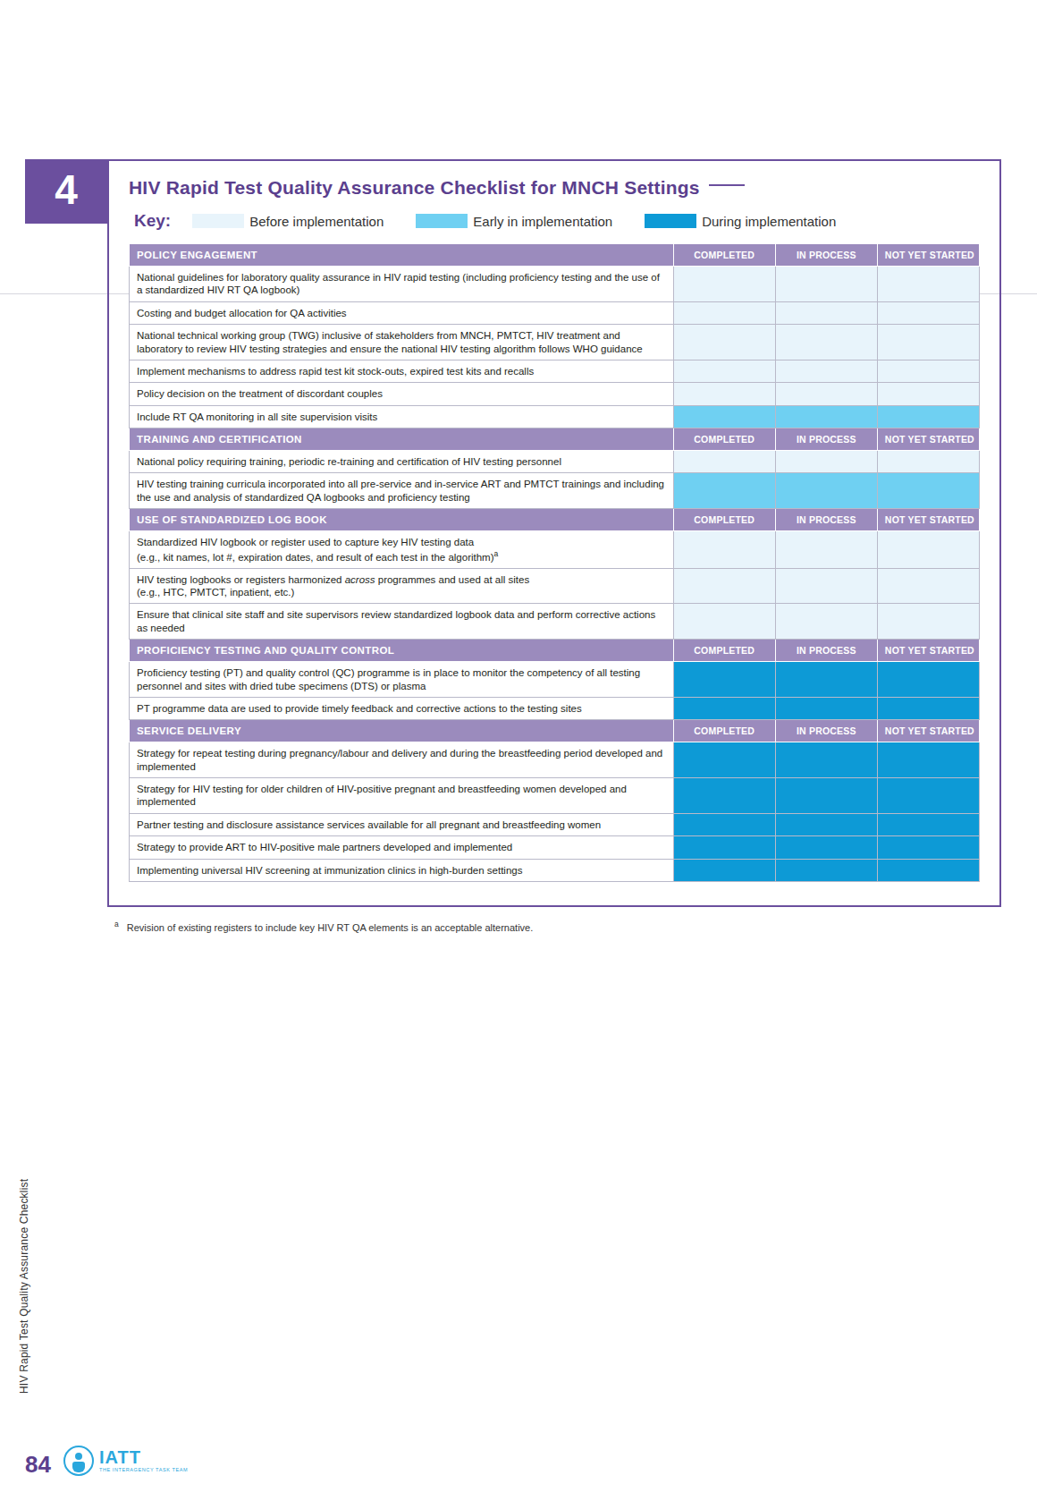4
HIV Rapid Test Quality Assurance Checklist for MNCH Settings
Key: Before implementation Early in implementation During implementation
| POLICY ENGAGEMENT | COMPLETED | IN PROCESS | NOT YET STARTED |
| --- | --- | --- | --- |
| National guidelines for laboratory quality assurance in HIV rapid testing (including proficiency testing and the use of a standardized HIV RT QA logbook) | | | |
| Costing and budget allocation for QA activities | | | |
| National technical working group (TWG) inclusive of stakeholders from MNCH, PMTCT, HIV treatment and laboratory to review HIV testing strategies and ensure the national HIV testing algorithm follows WHO guidance | | | |
| Implement mechanisms to address rapid test kit stock-outs, expired test kits and recalls | | | |
| Policy decision on the treatment of discordant couples | | | |
| Include RT QA monitoring in all site supervision visits | | | |
| TRAINING AND CERTIFICATION | COMPLETED | IN PROCESS | NOT YET STARTED |
| National policy requiring training, periodic re-training and certification of HIV testing personnel | | | |
| HIV testing training curricula incorporated into all pre-service and in-service ART and PMTCT trainings and including the use and analysis of standardized QA logbooks and proficiency testing | | | |
| USE OF STANDARDIZED LOG BOOK | COMPLETED | IN PROCESS | NOT YET STARTED |
| Standardized HIV logbook or register used to capture key HIV testing data (e.g., kit names, lot #, expiration dates, and result of each test in the algorithm) a | | | |
| HIV testing logbooks or registers harmonized across programmes and used at all sites (e.g., HTC, PMTCT, inpatient, etc.) | | | |
| Ensure that clinical site staff and site supervisors review standardized logbook data and perform corrective actions as needed | | | |
| PROFICIENCY TESTING AND QUALITY CONTROL | COMPLETED | IN PROCESS | NOT YET STARTED |
| Proficiency testing (PT) and quality control (QC) programme is in place to monitor the competency of all testing personnel and sites with dried tube specimens (DTS) or plasma | | | |
| PT programme data are used to provide timely feedback and corrective actions to the testing sites | | | |
| SERVICE DELIVERY | COMPLETED | IN PROCESS | NOT YET STARTED |
| Strategy for repeat testing during pregnancy/labour and delivery and during the breastfeeding period developed and implemented | | | |
| Strategy for HIV testing for older children of HIV-positive pregnant and breastfeeding women developed and implemented | | | |
| Partner testing and disclosure assistance services available for all pregnant and breastfeeding women | | | |
| Strategy to provide ART to HIV-positive male partners developed and implemented | | | |
| Implementing universal HIV screening at immunization clinics in high-burden settings | | | |
a Revision of existing registers to include key HIV RT QA elements is an acceptable alternative.
HIV Rapid Test Quality Assurance Checklist
84
IATT
The Interagency Task Team